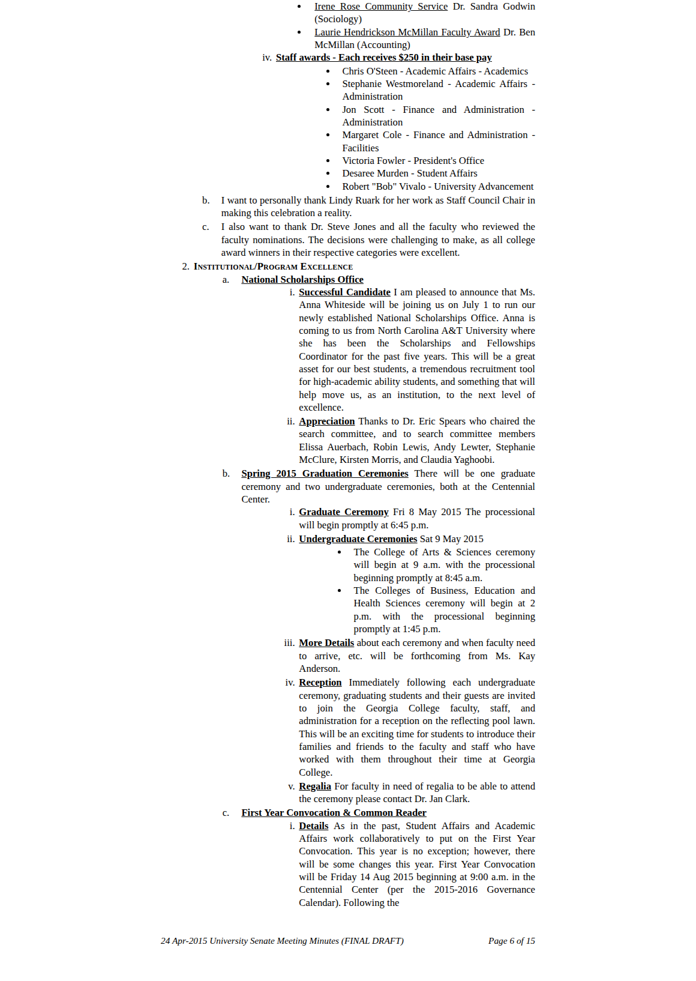Irene Rose Community Service Dr. Sandra Godwin (Sociology)
Laurie Hendrickson McMillan Faculty Award Dr. Ben McMillan (Accounting)
iv. Staff awards - Each receives $250 in their base pay
Chris O'Steen - Academic Affairs - Academics
Stephanie Westmoreland - Academic Affairs - Administration
Jon Scott - Finance and Administration - Administration
Margaret Cole - Finance and Administration - Facilities
Victoria Fowler - President's Office
Desaree Murden - Student Affairs
Robert "Bob" Vivalo - University Advancement
b. I want to personally thank Lindy Ruark for her work as Staff Council Chair in making this celebration a reality.
c. I also want to thank Dr. Steve Jones and all the faculty who reviewed the faculty nominations. The decisions were challenging to make, as all college award winners in their respective categories were excellent.
2. Institutional/Program Excellence
a. National Scholarships Office
i. Successful Candidate I am pleased to announce that Ms. Anna Whiteside will be joining us on July 1 to run our newly established National Scholarships Office. Anna is coming to us from North Carolina A&T University where she has been the Scholarships and Fellowships Coordinator for the past five years. This will be a great asset for our best students, a tremendous recruitment tool for high-academic ability students, and something that will help move us, as an institution, to the next level of excellence.
ii. Appreciation Thanks to Dr. Eric Spears who chaired the search committee, and to search committee members Elissa Auerbach, Robin Lewis, Andy Lewter, Stephanie McClure, Kirsten Morris, and Claudia Yaghoobi.
b. Spring 2015 Graduation Ceremonies There will be one graduate ceremony and two undergraduate ceremonies, both at the Centennial Center.
i. Graduate Ceremony Fri 8 May 2015 The processional will begin promptly at 6:45 p.m.
ii. Undergraduate Ceremonies Sat 9 May 2015
The College of Arts & Sciences ceremony will begin at 9 a.m. with the processional beginning promptly at 8:45 a.m.
The Colleges of Business, Education and Health Sciences ceremony will begin at 2 p.m. with the processional beginning promptly at 1:45 p.m.
iii. More Details about each ceremony and when faculty need to arrive, etc. will be forthcoming from Ms. Kay Anderson.
iv. Reception Immediately following each undergraduate ceremony, graduating students and their guests are invited to join the Georgia College faculty, staff, and administration for a reception on the reflecting pool lawn. This will be an exciting time for students to introduce their families and friends to the faculty and staff who have worked with them throughout their time at Georgia College.
v. Regalia For faculty in need of regalia to be able to attend the ceremony please contact Dr. Jan Clark.
c. First Year Convocation & Common Reader
i. Details As in the past, Student Affairs and Academic Affairs work collaboratively to put on the First Year Convocation. This year is no exception; however, there will be some changes this year. First Year Convocation will be Friday 14 Aug 2015 beginning at 9:00 a.m. in the Centennial Center (per the 2015-2016 Governance Calendar). Following the
24 Apr-2015 University Senate Meeting Minutes (FINAL DRAFT) Page 6 of 15